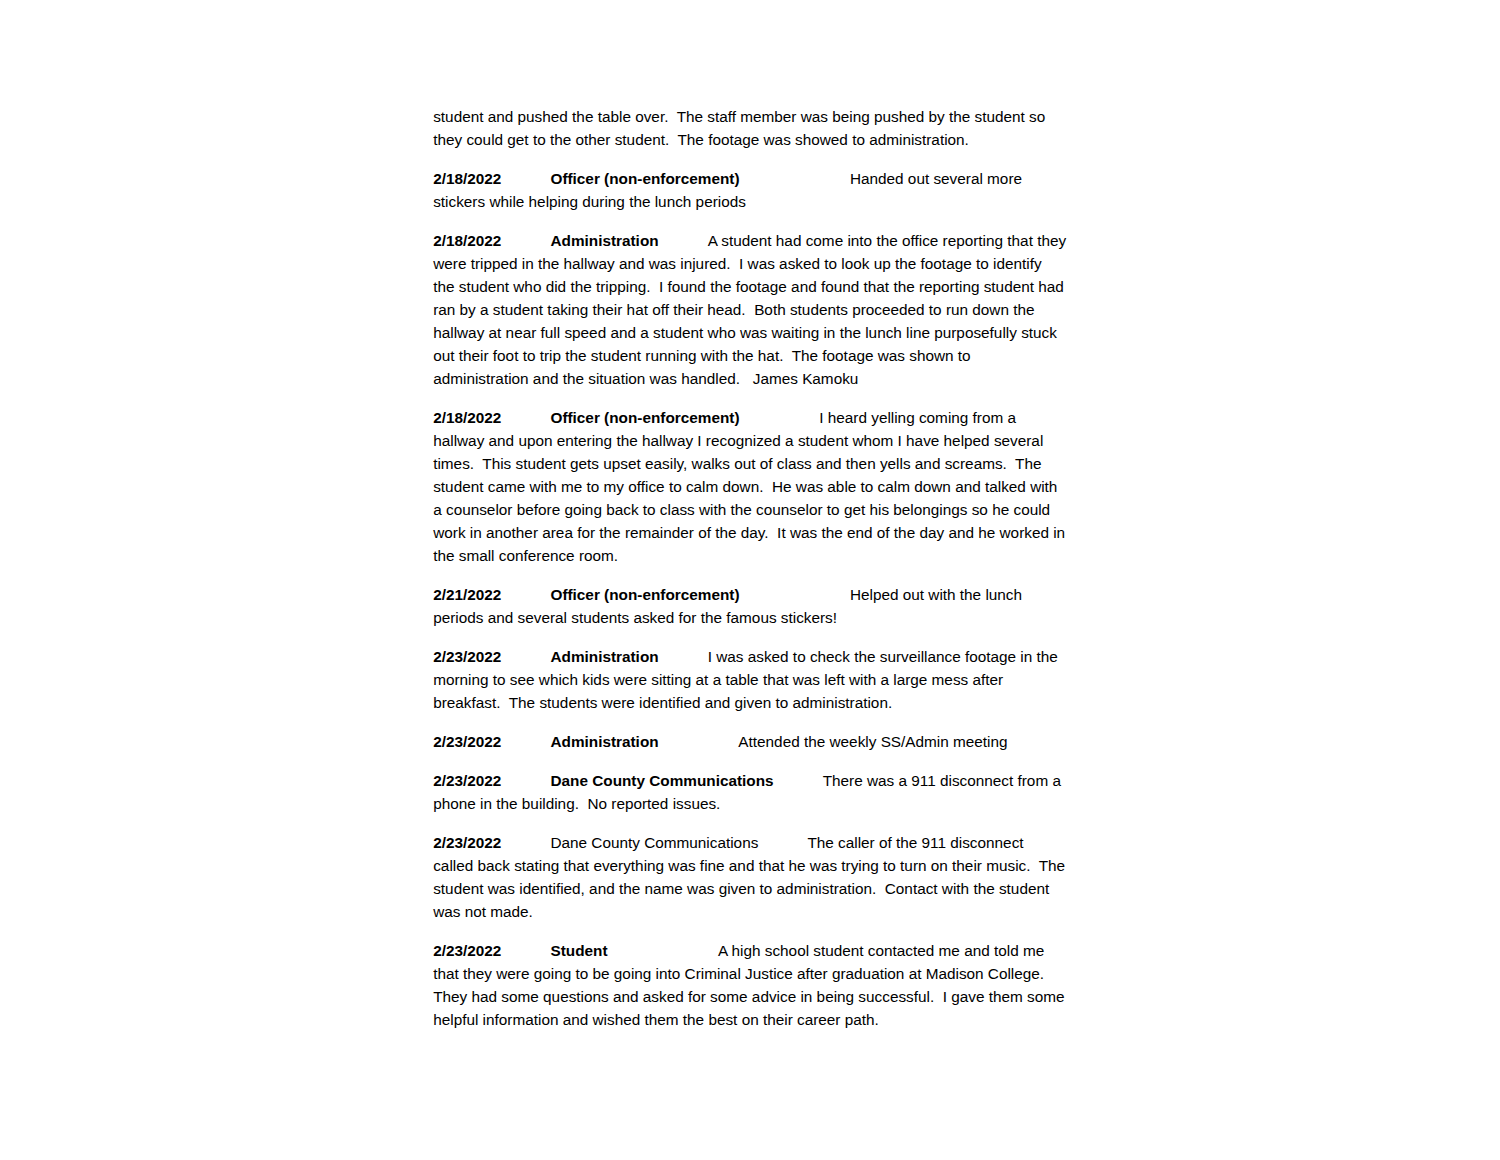student and pushed the table over. The staff member was being pushed by the student so they could get to the other student. The footage was showed to administration.
2/18/2022 Officer (non-enforcement) Handed out several more stickers while helping during the lunch periods
2/18/2022 Administration A student had come into the office reporting that they were tripped in the hallway and was injured. I was asked to look up the footage to identify the student who did the tripping. I found the footage and found that the reporting student had ran by a student taking their hat off their head. Both students proceeded to run down the hallway at near full speed and a student who was waiting in the lunch line purposefully stuck out their foot to trip the student running with the hat. The footage was shown to administration and the situation was handled. James Kamoku
2/18/2022 Officer (non-enforcement) I heard yelling coming from a hallway and upon entering the hallway I recognized a student whom I have helped several times. This student gets upset easily, walks out of class and then yells and screams. The student came with me to my office to calm down. He was able to calm down and talked with a counselor before going back to class with the counselor to get his belongings so he could work in another area for the remainder of the day. It was the end of the day and he worked in the small conference room.
2/21/2022 Officer (non-enforcement) Helped out with the lunch periods and several students asked for the famous stickers!
2/23/2022 Administration I was asked to check the surveillance footage in the morning to see which kids were sitting at a table that was left with a large mess after breakfast. The students were identified and given to administration.
2/23/2022 Administration Attended the weekly SS/Admin meeting
2/23/2022 Dane County Communications There was a 911 disconnect from a phone in the building. No reported issues.
2/23/2022 Dane County Communications The caller of the 911 disconnect called back stating that everything was fine and that he was trying to turn on their music. The student was identified, and the name was given to administration. Contact with the student was not made.
2/23/2022 Student A high school student contacted me and told me that they were going to be going into Criminal Justice after graduation at Madison College. They had some questions and asked for some advice in being successful. I gave them some helpful information and wished them the best on their career path.